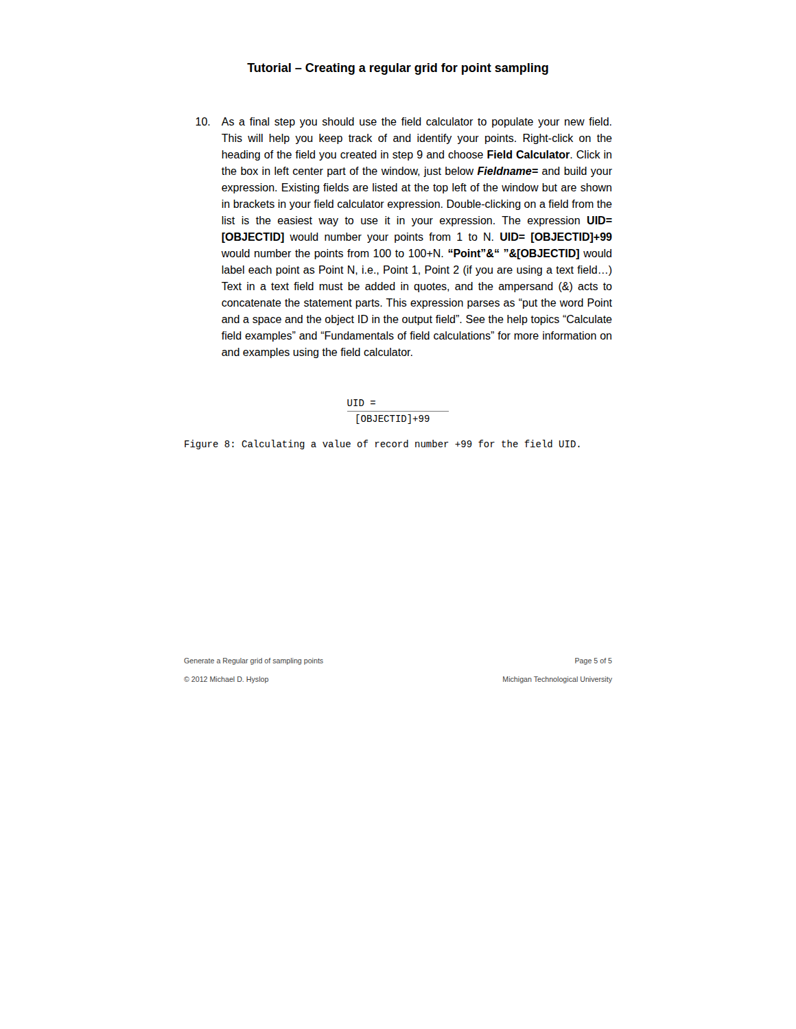Tutorial – Creating a regular grid for point sampling
As a final step you should use the field calculator to populate your new field. This will help you keep track of and identify your points. Right-click on the heading of the field you created in step 9 and choose Field Calculator. Click in the box in left center part of the window, just below Fieldname= and build your expression. Existing fields are listed at the top left of the window but are shown in brackets in your field calculator expression. Double-clicking on a field from the list is the easiest way to use it in your expression. The expression UID= [OBJECTID] would number your points from 1 to N. UID= [OBJECTID]+99 would number the points from 100 to 100+N. “Point”&“ ”&[OBJECTID] would label each point as Point N, i.e., Point 1, Point 2 (if you are using a text field…) Text in a text field must be added in quotes, and the ampersand (&) acts to concatenate the statement parts. This expression parses as “put the word Point and a space and the object ID in the output field”. See the help topics “Calculate field examples” and “Fundamentals of field calculations” for more information on and examples using the field calculator.
UID =
[OBJECTID]+99
Figure 8: Calculating a value of record number +99 for the field UID.
Generate a Regular grid of sampling points Page 5 of 5
© 2012 Michael D. Hyslop Michigan Technological University